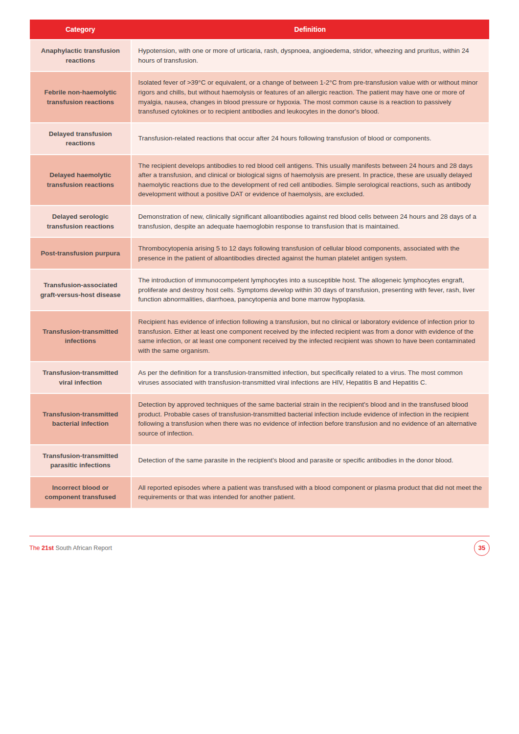| Category | Definition |
| --- | --- |
| Anaphylactic transfusion reactions | Hypotension, with one or more of urticaria, rash, dyspnoea, angioedema, stridor, wheezing and pruritus, within 24 hours of transfusion. |
| Febrile non-haemolytic transfusion reactions | Isolated fever of >39°C or equivalent, or a change of between 1-2°C from pre-transfusion value with or without minor rigors and chills, but without haemolysis or features of an allergic reaction. The patient may have one or more of myalgia, nausea, changes in blood pressure or hypoxia. The most common cause is a reaction to passively transfused cytokines or to recipient antibodies and leukocytes in the donor's blood. |
| Delayed transfusion reactions | Transfusion-related reactions that occur after 24 hours following transfusion of blood or components. |
| Delayed haemolytic transfusion reactions | The recipient develops antibodies to red blood cell antigens. This usually manifests between 24 hours and 28 days after a transfusion, and clinical or biological signs of haemolysis are present. In practice, these are usually delayed haemolytic reactions due to the development of red cell antibodies. Simple serological reactions, such as antibody development without a positive DAT or evidence of haemolysis, are excluded. |
| Delayed serologic transfusion reactions | Demonstration of new, clinically significant alloantibodies against red blood cells between 24 hours and 28 days of a transfusion, despite an adequate haemoglobin response to transfusion that is maintained. |
| Post-transfusion purpura | Thrombocytopenia arising 5 to 12 days following transfusion of cellular blood components, associated with the presence in the patient of alloantibodies directed against the human platelet antigen system. |
| Transfusion-associated graft-versus-host disease | The introduction of immunocompetent lymphocytes into a susceptible host. The allogeneic lymphocytes engraft, proliferate and destroy host cells. Symptoms develop within 30 days of transfusion, presenting with fever, rash, liver function abnormalities, diarrhoea, pancytopenia and bone marrow hypoplasia. |
| Transfusion-transmitted infections | Recipient has evidence of infection following a transfusion, but no clinical or laboratory evidence of infection prior to transfusion. Either at least one component received by the infected recipient was from a donor with evidence of the same infection, or at least one component received by the infected recipient was shown to have been contaminated with the same organism. |
| Transfusion-transmitted viral infection | As per the definition for a transfusion-transmitted infection, but specifically related to a virus. The most common viruses associated with transfusion-transmitted viral infections are HIV, Hepatitis B and Hepatitis C. |
| Transfusion-transmitted bacterial infection | Detection by approved techniques of the same bacterial strain in the recipient's blood and in the transfused blood product. Probable cases of transfusion-transmitted bacterial infection include evidence of infection in the recipient following a transfusion when there was no evidence of infection before transfusion and no evidence of an alternative source of infection. |
| Transfusion-transmitted parasitic infections | Detection of the same parasite in the recipient's blood and parasite or specific antibodies in the donor blood. |
| Incorrect blood or component transfused | All reported episodes where a patient was transfused with a blood component or plasma product that did not meet the requirements or that was intended for another patient. |
The 21st South African Report
35